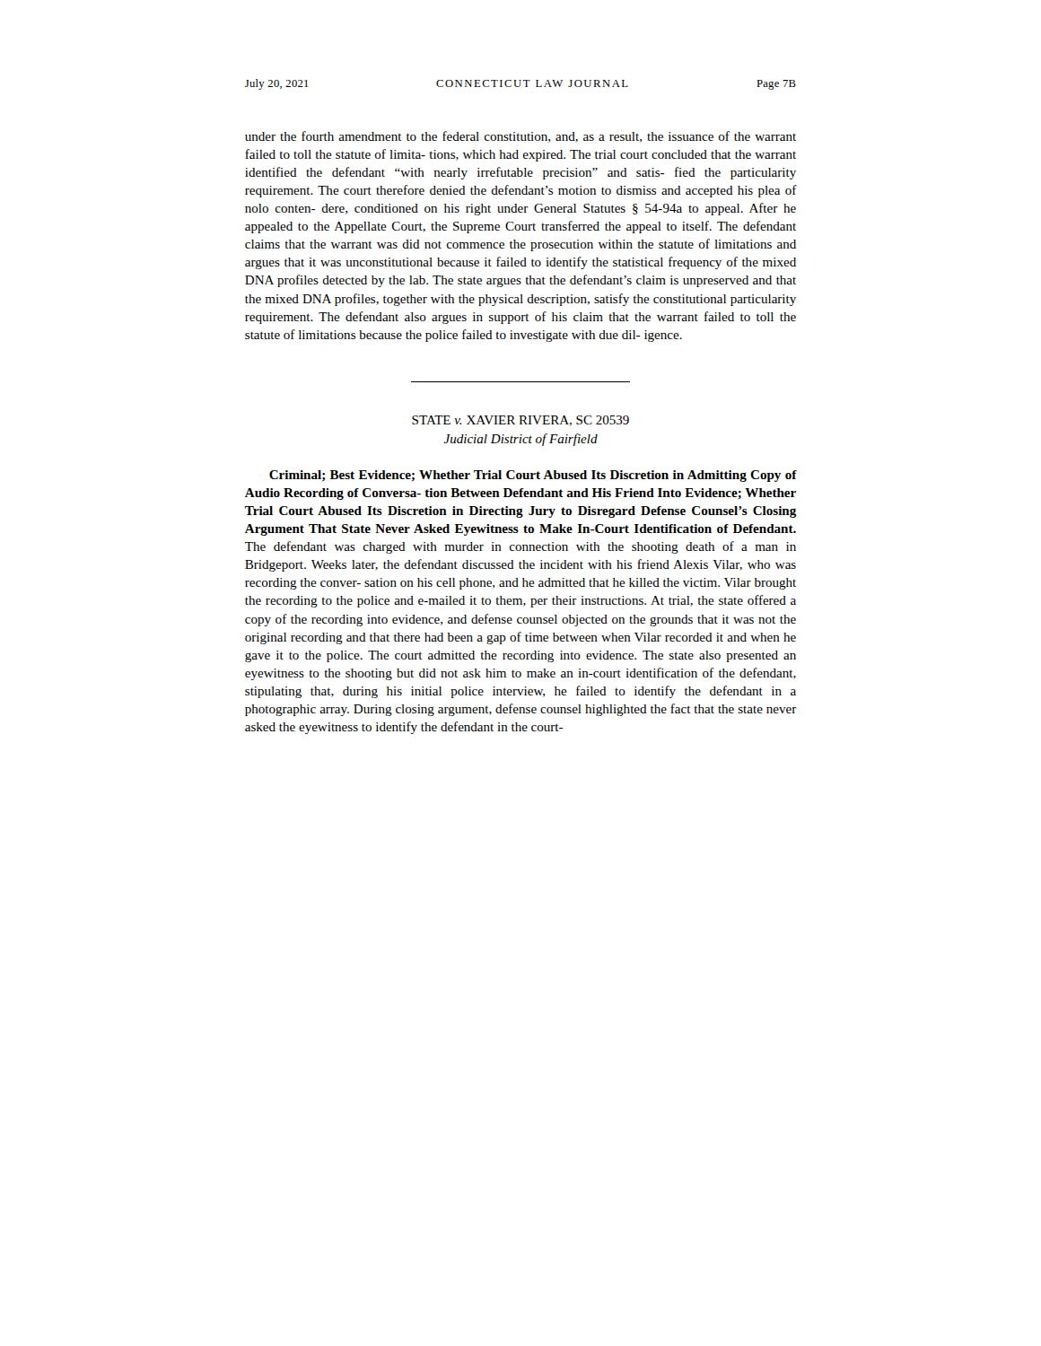July 20, 2021 CONNECTICUT LAW JOURNAL Page 7B
under the fourth amendment to the federal constitution, and, as a result, the issuance of the warrant failed to toll the statute of limita- tions, which had expired. The trial court concluded that the warrant identified the defendant “with nearly irrefutable precision” and satis- fied the particularity requirement. The court therefore denied the defendant’s motion to dismiss and accepted his plea of nolo conten- dere, conditioned on his right under General Statutes § 54-94a to appeal. After he appealed to the Appellate Court, the Supreme Court transferred the appeal to itself. The defendant claims that the warrant was did not commence the prosecution within the statute of limitations and argues that it was unconstitutional because it failed to identify the statistical frequency of the mixed DNA profiles detected by the lab. The state argues that the defendant’s claim is unpreserved and that the mixed DNA profiles, together with the physical description, satisfy the constitutional particularity requirement. The defendant also argues in support of his claim that the warrant failed to toll the statute of limitations because the police failed to investigate with due dil- igence.
STATE v. XAVIER RIVERA, SC 20539
Judicial District of Fairfield
Criminal; Best Evidence; Whether Trial Court Abused Its Discretion in Admitting Copy of Audio Recording of Conversa- tion Between Defendant and His Friend Into Evidence; Whether Trial Court Abused Its Discretion in Directing Jury to Disregard Defense Counsel’s Closing Argument That State Never Asked Eyewitness to Make In-Court Identification of Defendant. The defendant was charged with murder in connection with the shooting death of a man in Bridgeport. Weeks later, the defendant discussed the incident with his friend Alexis Vilar, who was recording the conver- sation on his cell phone, and he admitted that he killed the victim. Vilar brought the recording to the police and e-mailed it to them, per their instructions. At trial, the state offered a copy of the recording into evidence, and defense counsel objected on the grounds that it was not the original recording and that there had been a gap of time between when Vilar recorded it and when he gave it to the police. The court admitted the recording into evidence. The state also presented an eyewitness to the shooting but did not ask him to make an in-court identification of the defendant, stipulating that, during his initial police interview, he failed to identify the defendant in a photographic array. During closing argument, defense counsel highlighted the fact that the state never asked the eyewitness to identify the defendant in the court-